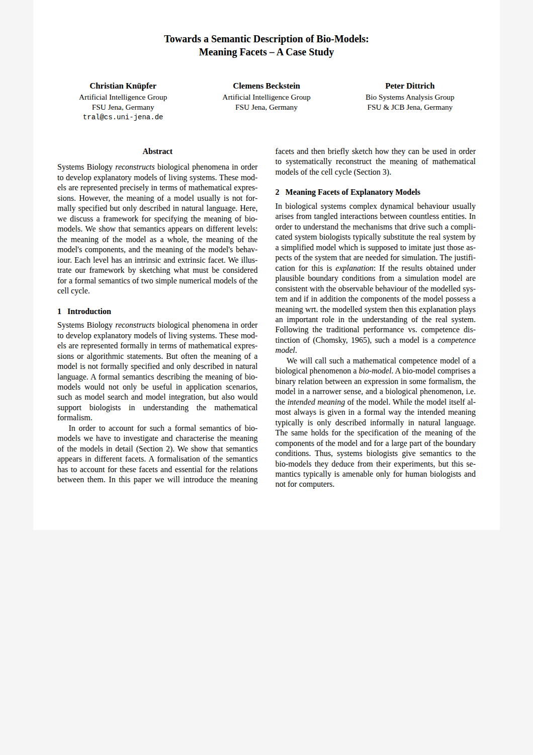Towards a Semantic Description of Bio-Models:
Meaning Facets – A Case Study
Christian Knüpfer
Artificial Intelligence Group
FSU Jena, Germany
tral@cs.uni-jena.de
Clemens Beckstein
Artificial Intelligence Group
FSU Jena, Germany
Peter Dittrich
Bio Systems Analysis Group
FSU & JCB Jena, Germany
Abstract
Systems Biology reconstructs biological phenomena in order to develop explanatory models of living systems. These models are represented precisely in terms of mathematical expressions. However, the meaning of a model usually is not formally specified but only described in natural language. Here, we discuss a framework for specifying the meaning of bio-models. We show that semantics appears on different levels: the meaning of the model as a whole, the meaning of the model's components, and the meaning of the model's behaviour. Each level has an intrinsic and extrinsic facet. We illustrate our framework by sketching what must be considered for a formal semantics of two simple numerical models of the cell cycle.
1 Introduction
Systems Biology reconstructs biological phenomena in order to develop explanatory models of living systems. These models are represented formally in terms of mathematical expressions or algorithmic statements. But often the meaning of a model is not formally specified and only described in natural language. A formal semantics describing the meaning of bio-models would not only be useful in application scenarios, such as model search and model integration, but also would support biologists in understanding the mathematical formalism.
In order to account for such a formal semantics of bio-models we have to investigate and characterise the meaning of the models in detail (Section 2). We show that semantics appears in different facets. A formalisation of the semantics has to account for these facets and essential for the relations between them. In this paper we will introduce the meaning facets and then briefly sketch how they can be used in order to systematically reconstruct the meaning of mathematical models of the cell cycle (Section 3).
2 Meaning Facets of Explanatory Models
In biological systems complex dynamical behaviour usually arises from tangled interactions between countless entities. In order to understand the mechanisms that drive such a complicated system biologists typically substitute the real system by a simplified model which is supposed to imitate just those aspects of the system that are needed for simulation. The justification for this is explanation: If the results obtained under plausible boundary conditions from a simulation model are consistent with the observable behaviour of the modelled system and if in addition the components of the model possess a meaning wrt. the modelled system then this explanation plays an important role in the understanding of the real system. Following the traditional performance vs. competence distinction of (Chomsky, 1965), such a model is a competence model.
We will call such a mathematical competence model of a biological phenomenon a bio-model. A bio-model comprises a binary relation between an expression in some formalism, the model in a narrower sense, and a biological phenomenon, i.e. the intended meaning of the model. While the model itself almost always is given in a formal way the intended meaning typically is only described informally in natural language. The same holds for the specification of the meaning of the components of the model and for a large part of the boundary conditions. Thus, systems biologists give semantics to the bio-models they deduce from their experiments, but this semantics typically is amenable only for human biologists and not for computers.